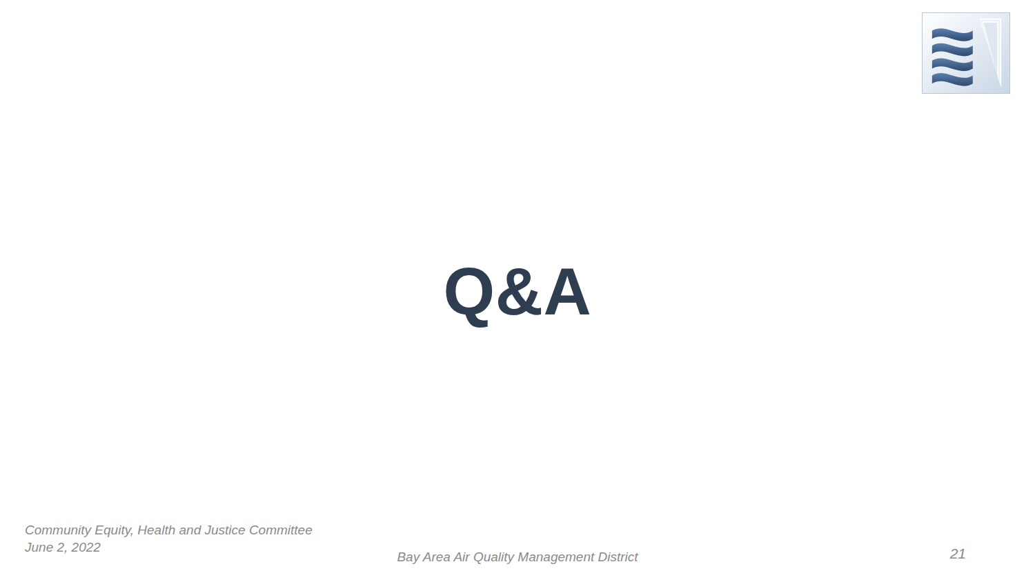Q&A
Community Equity, Health and Justice Committee
June 2, 2022
Bay Area Air Quality Management District
21